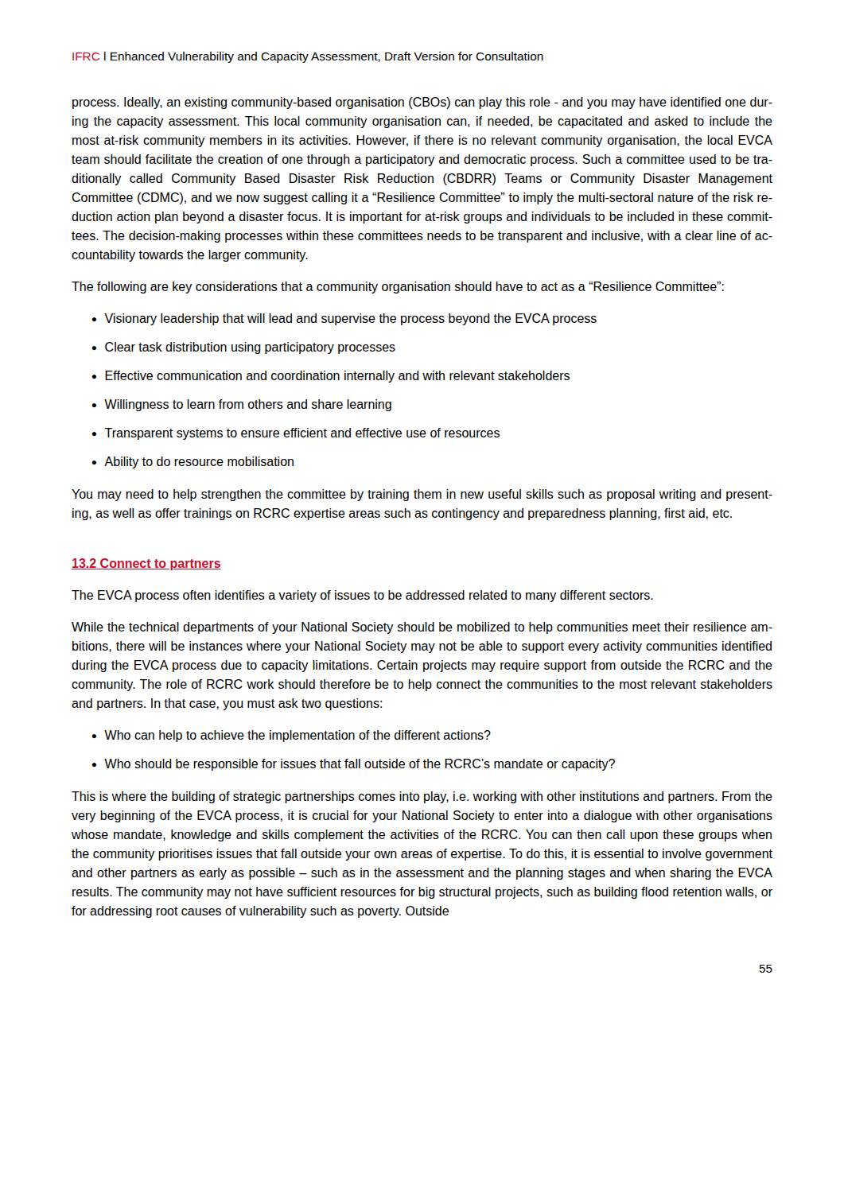IFRC l Enhanced Vulnerability and Capacity Assessment, Draft Version for Consultation
process. Ideally, an existing community-based organisation (CBOs) can play this role - and you may have identified one during the capacity assessment. This local community organisation can, if needed, be capacitated and asked to include the most at-risk community members in its activities. However, if there is no relevant community organisation, the local EVCA team should facilitate the creation of one through a participatory and democratic process. Such a committee used to be traditionally called Community Based Disaster Risk Reduction (CBDRR) Teams or Community Disaster Management Committee (CDMC), and we now suggest calling it a “Resilience Committee” to imply the multi-sectoral nature of the risk reduction action plan beyond a disaster focus. It is important for at-risk groups and individuals to be included in these committees. The decision-making processes within these committees needs to be transparent and inclusive, with a clear line of accountability towards the larger community.
The following are key considerations that a community organisation should have to act as a “Resilience Committee”:
Visionary leadership that will lead and supervise the process beyond the EVCA process
Clear task distribution using participatory processes
Effective communication and coordination internally and with relevant stakeholders
Willingness to learn from others and share learning
Transparent systems to ensure efficient and effective use of resources
Ability to do resource mobilisation
You may need to help strengthen the committee by training them in new useful skills such as proposal writing and presenting, as well as offer trainings on RCRC expertise areas such as contingency and preparedness planning, first aid, etc.
13.2 Connect to partners
The EVCA process often identifies a variety of issues to be addressed related to many different sectors.
While the technical departments of your National Society should be mobilized to help communities meet their resilience ambitions, there will be instances where your National Society may not be able to support every activity communities identified during the EVCA process due to capacity limitations. Certain projects may require support from outside the RCRC and the community. The role of RCRC work should therefore be to help connect the communities to the most relevant stakeholders and partners. In that case, you must ask two questions:
Who can help to achieve the implementation of the different actions?
Who should be responsible for issues that fall outside of the RCRC’s mandate or capacity?
This is where the building of strategic partnerships comes into play, i.e. working with other institutions and partners. From the very beginning of the EVCA process, it is crucial for your National Society to enter into a dialogue with other organisations whose mandate, knowledge and skills complement the activities of the RCRC. You can then call upon these groups when the community prioritises issues that fall outside your own areas of expertise. To do this, it is essential to involve government and other partners as early as possible – such as in the assessment and the planning stages and when sharing the EVCA results. The community may not have sufficient resources for big structural projects, such as building flood retention walls, or for addressing root causes of vulnerability such as poverty. Outside
55